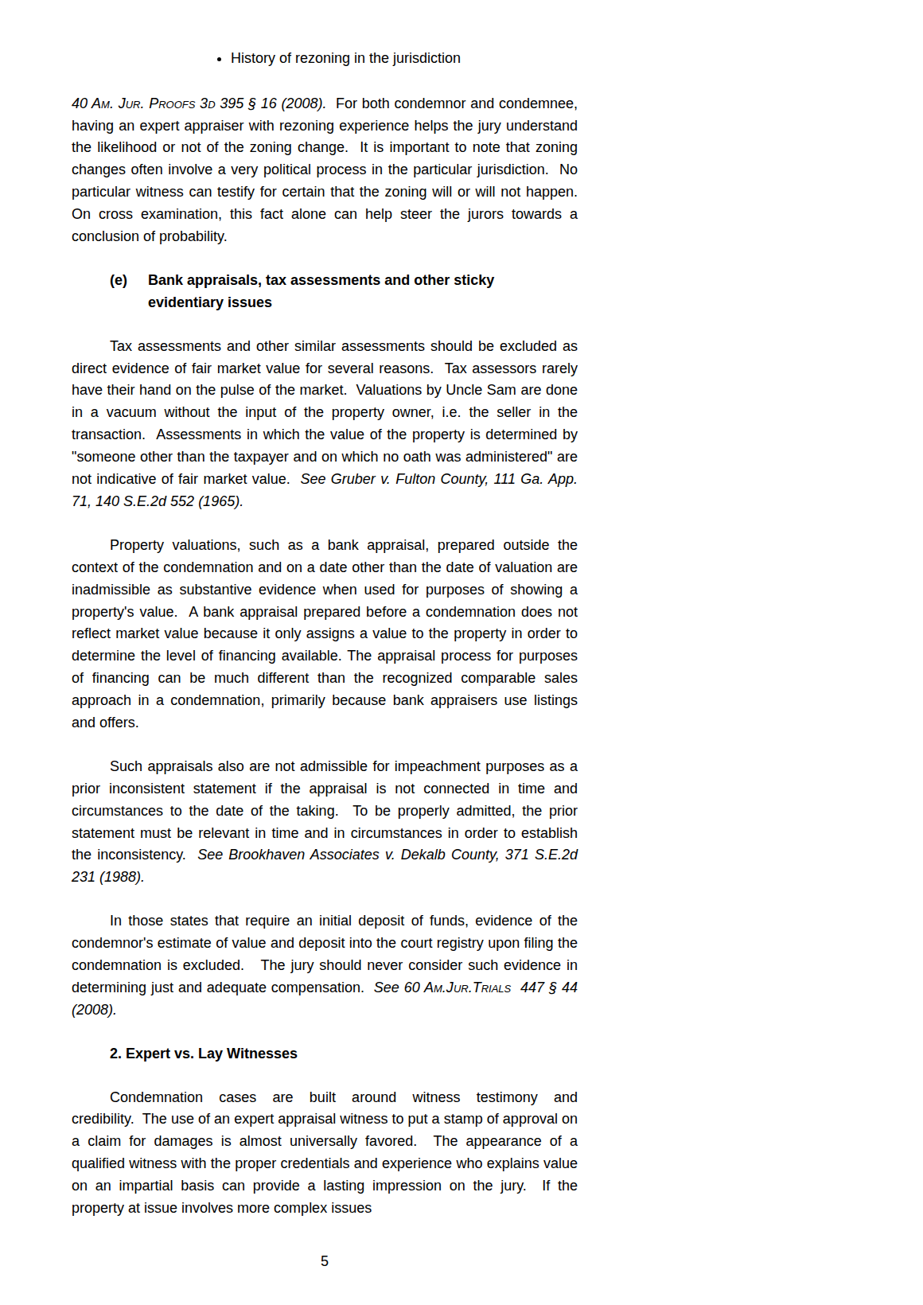History of rezoning in the jurisdiction
40 Am. Jur. Proofs 3d 395 § 16 (2008). For both condemnor and condemnee, having an expert appraiser with rezoning experience helps the jury understand the likelihood or not of the zoning change. It is important to note that zoning changes often involve a very political process in the particular jurisdiction. No particular witness can testify for certain that the zoning will or will not happen. On cross examination, this fact alone can help steer the jurors towards a conclusion of probability.
(e) Bank appraisals, tax assessments and other sticky evidentiary issues
Tax assessments and other similar assessments should be excluded as direct evidence of fair market value for several reasons. Tax assessors rarely have their hand on the pulse of the market. Valuations by Uncle Sam are done in a vacuum without the input of the property owner, i.e. the seller in the transaction. Assessments in which the value of the property is determined by "someone other than the taxpayer and on which no oath was administered" are not indicative of fair market value. See Gruber v. Fulton County, 111 Ga. App. 71, 140 S.E.2d 552 (1965).
Property valuations, such as a bank appraisal, prepared outside the context of the condemnation and on a date other than the date of valuation are inadmissible as substantive evidence when used for purposes of showing a property's value. A bank appraisal prepared before a condemnation does not reflect market value because it only assigns a value to the property in order to determine the level of financing available. The appraisal process for purposes of financing can be much different than the recognized comparable sales approach in a condemnation, primarily because bank appraisers use listings and offers.
Such appraisals also are not admissible for impeachment purposes as a prior inconsistent statement if the appraisal is not connected in time and circumstances to the date of the taking. To be properly admitted, the prior statement must be relevant in time and in circumstances in order to establish the inconsistency. See Brookhaven Associates v. Dekalb County, 371 S.E.2d 231 (1988).
In those states that require an initial deposit of funds, evidence of the condemnor's estimate of value and deposit into the court registry upon filing the condemnation is excluded. The jury should never consider such evidence in determining just and adequate compensation. See 60 Am.Jur.Trials 447 § 44 (2008).
2. Expert vs. Lay Witnesses
Condemnation cases are built around witness testimony and credibility. The use of an expert appraisal witness to put a stamp of approval on a claim for damages is almost universally favored. The appearance of a qualified witness with the proper credentials and experience who explains value on an impartial basis can provide a lasting impression on the jury. If the property at issue involves more complex issues
5